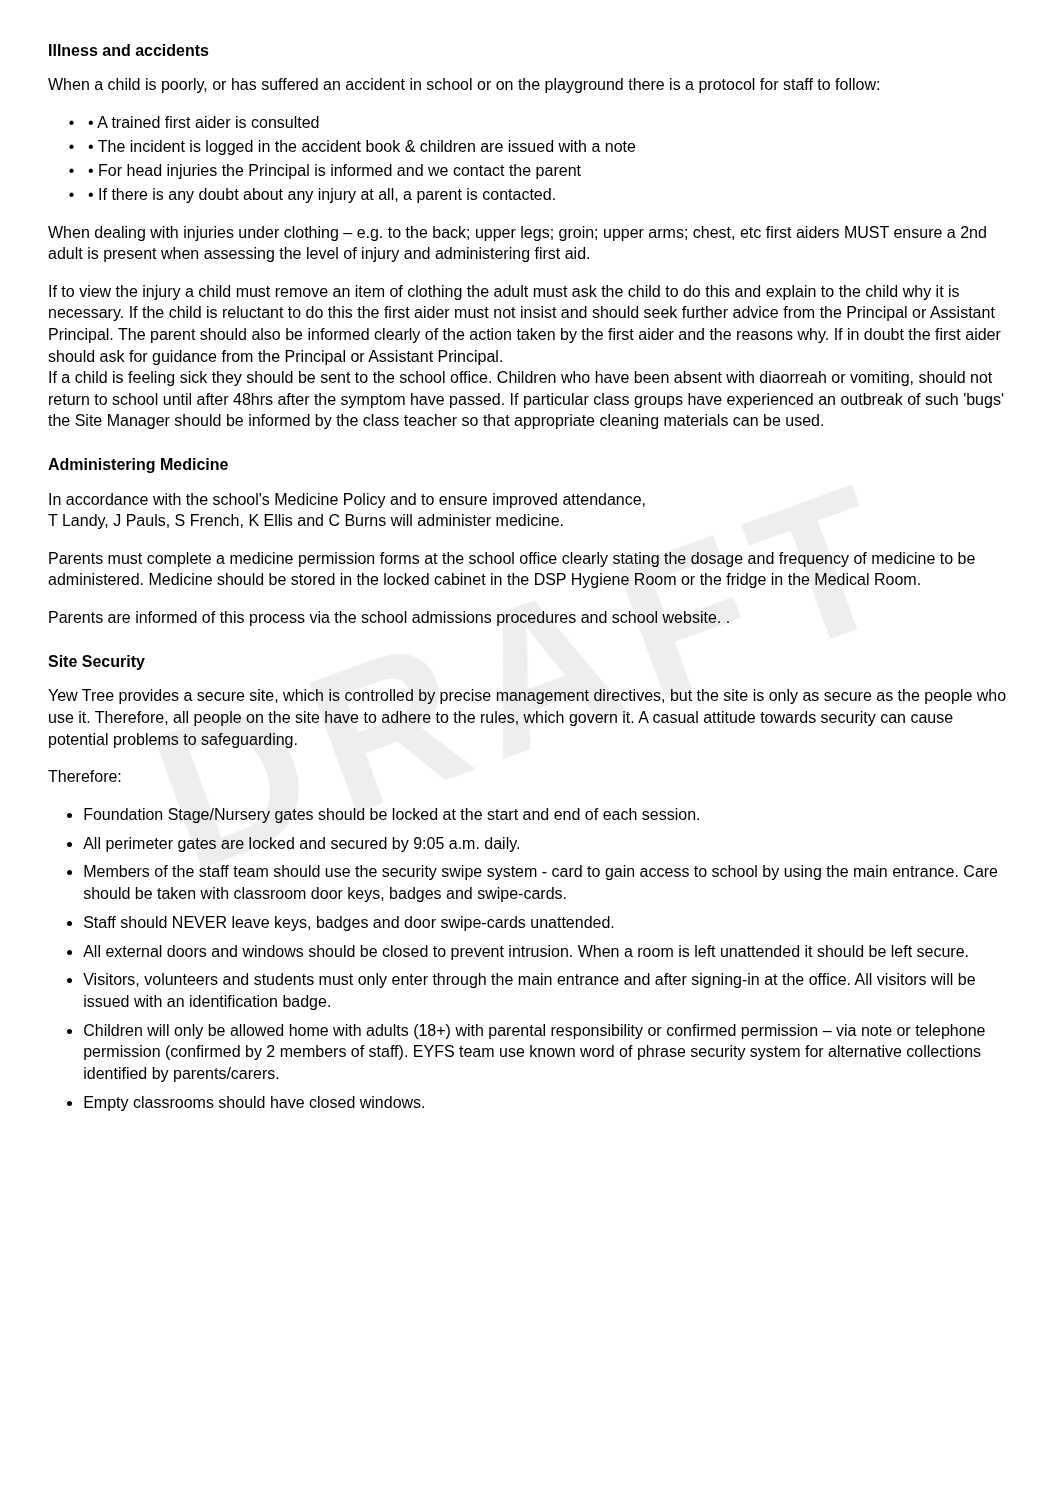DRAFT
Illness and accidents
When a child is poorly, or has suffered an accident in school or on the playground there is a protocol for staff to follow:
• A trained first aider is consulted
• The incident is logged in the accident book & children are issued with a note
• For head injuries the Principal is informed and we contact the parent
• If there is any doubt about any injury at all, a parent is contacted.
When dealing with injuries under clothing – e.g. to the back; upper legs; groin; upper arms; chest, etc first aiders MUST ensure a 2nd adult is present when assessing the level of injury and administering first aid.
If to view the injury a child must remove an item of clothing the adult must ask the child to do this and explain to the child why it is necessary. If the child is reluctant to do this the first aider must not insist and should seek further advice from the Principal or Assistant Principal. The parent should also be informed clearly of the action taken by the first aider and the reasons why. If in doubt the first aider should ask for guidance from the Principal or Assistant Principal.
If a child is feeling sick they should be sent to the school office. Children who have been absent with diaorreah or vomiting, should not return to school until after 48hrs after the symptom have passed. If particular class groups have experienced an outbreak of such 'bugs' the Site Manager should be informed by the class teacher so that appropriate cleaning materials can be used.
Administering Medicine
In accordance with the school's Medicine Policy and to ensure improved attendance,
T Landy, J Pauls, S French, K Ellis and C Burns will administer medicine.
Parents must complete a medicine permission forms at the school office clearly stating the dosage and frequency of medicine to be administered. Medicine should be stored in the locked cabinet in the DSP Hygiene Room or the fridge in the Medical Room.
Parents are informed of this process via the school admissions procedures and school website. .
Site Security
Yew Tree provides a secure site, which is controlled by precise management directives, but the site is only as secure as the people who use it. Therefore, all people on the site have to adhere to the rules, which govern it. A casual attitude towards security can cause potential problems to safeguarding.
Therefore:
Foundation Stage/Nursery gates should be locked at the start and end of each session.
All perimeter gates are locked and secured by 9:05 a.m. daily.
Members of the staff team should use the security swipe system - card to gain access to school by using the main entrance. Care should be taken with classroom door keys, badges and swipe-cards.
Staff should NEVER leave keys, badges and door swipe-cards unattended.
All external doors and windows should be closed to prevent intrusion. When a room is left unattended it should be left secure.
Visitors, volunteers and students must only enter through the main entrance and after signing-in at the office. All visitors will be issued with an identification badge.
Children will only be allowed home with adults (18+) with parental responsibility or confirmed permission – via note or telephone permission (confirmed by 2 members of staff). EYFS team use known word of phrase security system for alternative collections identified by parents/carers.
Empty classrooms should have closed windows.